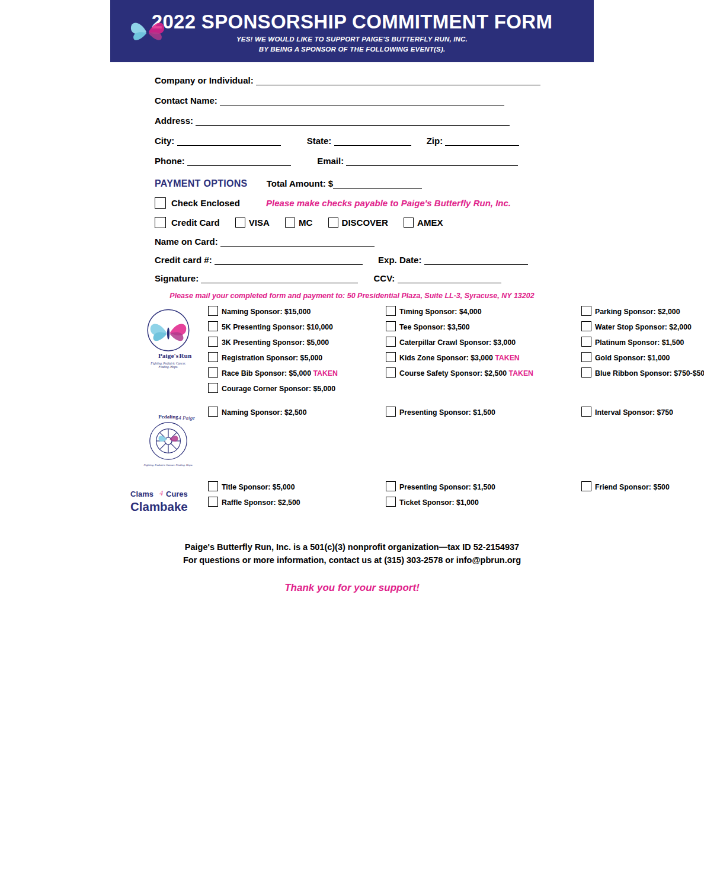2022 SPONSORSHIP COMMITMENT FORM
YES! WE WOULD LIKE TO SUPPORT PAIGE'S BUTTERFLY RUN, INC.
BY BEING A SPONSOR OF THE FOLLOWING EVENT(S).
Company or Individual:
Contact Name:
Address:
City: State: Zip:
Phone: Email:
PAYMENT OPTIONS Total Amount: $
Check Enclosed Please make checks payable to Paige's Butterfly Run, Inc.
Credit Card VISA MC DISCOVER AMEX
Name on Card:
Credit card #: Exp. Date:
Signature: CCV:
Please mail your completed form and payment to: 50 Presidential Plaza, Suite LL-3, Syracuse, NY 13202
Paige's Run Fighting. Pediatric Cancer. Finding. Hope.
Naming Sponsor: $15,000
5K Presenting Sponsor: $10,000
3K Presenting Sponsor: $5,000
Registration Sponsor: $5,000
Race Bib Sponsor: $5,000 TAKEN
Courage Corner Sponsor: $5,000
Timing Sponsor: $4,000
Tee Sponsor: $3,500
Caterpillar Crawl Sponsor: $3,000
Kids Zone Sponsor: $3,000 TAKEN
Course Safety Sponsor: $2,500 TAKEN
Parking Sponsor: $2,000
Water Stop Sponsor: $2,000
Platinum Sponsor: $1,500
Gold Sponsor: $1,000
Blue Ribbon Sponsor: $750-$500
Pedaling 4 Paige Fighting. Pediatric Cancer. Finding. Hope.
Naming Sponsor: $2,500
Presenting Sponsor: $1,500
Interval Sponsor: $750
Clams 4 Cures Clambake
Title Sponsor: $5,000
Raffle Sponsor: $2,500
Presenting Sponsor: $1,500
Ticket Sponsor: $1,000
Friend Sponsor: $500
Paige's Butterfly Run, Inc. is a 501(c)(3) nonprofit organization—tax ID 52-2154937
For questions or more information, contact us at (315) 303-2578 or info@pbrun.org
Thank you for your support!